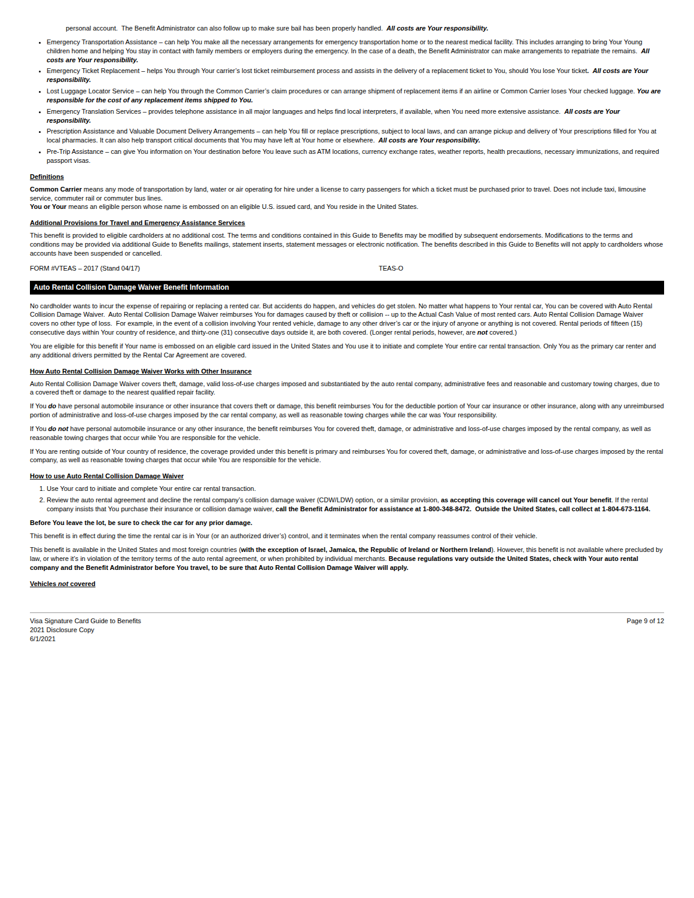personal account. The Benefit Administrator can also follow up to make sure bail has been properly handled. All costs are Your responsibility.
Emergency Transportation Assistance – can help You make all the necessary arrangements for emergency transportation home or to the nearest medical facility. This includes arranging to bring Your Young children home and helping You stay in contact with family members or employers during the emergency. In the case of a death, the Benefit Administrator can make arrangements to repatriate the remains. All costs are Your responsibility.
Emergency Ticket Replacement – helps You through Your carrier’s lost ticket reimbursement process and assists in the delivery of a replacement ticket to You, should You lose Your ticket. All costs are Your responsibility.
Lost Luggage Locator Service – can help You through the Common Carrier’s claim procedures or can arrange shipment of replacement items if an airline or Common Carrier loses Your checked luggage. You are responsible for the cost of any replacement items shipped to You.
Emergency Translation Services – provides telephone assistance in all major languages and helps find local interpreters, if available, when You need more extensive assistance. All costs are Your responsibility.
Prescription Assistance and Valuable Document Delivery Arrangements – can help You fill or replace prescriptions, subject to local laws, and can arrange pickup and delivery of Your prescriptions filled for You at local pharmacies. It can also help transport critical documents that You may have left at Your home or elsewhere. All costs are Your responsibility.
Pre-Trip Assistance – can give You information on Your destination before You leave such as ATM locations, currency exchange rates, weather reports, health precautions, necessary immunizations, and required passport visas.
Definitions
Common Carrier means any mode of transportation by land, water or air operating for hire under a license to carry passengers for which a ticket must be purchased prior to travel. Does not include taxi, limousine service, commuter rail or commuter bus lines.
You or Your means an eligible person whose name is embossed on an eligible U.S. issued card, and You reside in the United States.
Additional Provisions for Travel and Emergency Assistance Services
This benefit is provided to eligible cardholders at no additional cost. The terms and conditions contained in this Guide to Benefits may be modified by subsequent endorsements. Modifications to the terms and conditions may be provided via additional Guide to Benefits mailings, statement inserts, statement messages or electronic notification. The benefits described in this Guide to Benefits will not apply to cardholders whose accounts have been suspended or cancelled.
FORM #VTEAS – 2017 (Stand 04/17)
TEAS-O
Auto Rental Collision Damage Waiver Benefit Information
No cardholder wants to incur the expense of repairing or replacing a rented car. But accidents do happen, and vehicles do get stolen. No matter what happens to Your rental car, You can be covered with Auto Rental Collision Damage Waiver. Auto Rental Collision Damage Waiver reimburses You for damages caused by theft or collision -- up to the Actual Cash Value of most rented cars. Auto Rental Collision Damage Waiver covers no other type of loss. For example, in the event of a collision involving Your rented vehicle, damage to any other driver’s car or the injury of anyone or anything is not covered. Rental periods of fifteen (15) consecutive days within Your country of residence, and thirty-one (31) consecutive days outside it, are both covered. (Longer rental periods, however, are not covered.)
You are eligible for this benefit if Your name is embossed on an eligible card issued in the United States and You use it to initiate and complete Your entire car rental transaction. Only You as the primary car renter and any additional drivers permitted by the Rental Car Agreement are covered.
How Auto Rental Collision Damage Waiver Works with Other Insurance
Auto Rental Collision Damage Waiver covers theft, damage, valid loss-of-use charges imposed and substantiated by the auto rental company, administrative fees and reasonable and customary towing charges, due to a covered theft or damage to the nearest qualified repair facility.
If You do have personal automobile insurance or other insurance that covers theft or damage, this benefit reimburses You for the deductible portion of Your car insurance or other insurance, along with any unreimbursed portion of administrative and loss-of-use charges imposed by the car rental company, as well as reasonable towing charges while the car was Your responsibility.
If You do not have personal automobile insurance or any other insurance, the benefit reimburses You for covered theft, damage, or administrative and loss-of-use charges imposed by the rental company, as well as reasonable towing charges that occur while You are responsible for the vehicle.
If You are renting outside of Your country of residence, the coverage provided under this benefit is primary and reimburses You for covered theft, damage, or administrative and loss-of-use charges imposed by the rental company, as well as reasonable towing charges that occur while You are responsible for the vehicle.
How to use Auto Rental Collision Damage Waiver
Use Your card to initiate and complete Your entire car rental transaction.
Review the auto rental agreement and decline the rental company’s collision damage waiver (CDW/LDW) option, or a similar provision, as accepting this coverage will cancel out Your benefit. If the rental company insists that You purchase their insurance or collision damage waiver, call the Benefit Administrator for assistance at 1-800-348-8472. Outside the United States, call collect at 1-804-673-1164.
Before You leave the lot, be sure to check the car for any prior damage.
This benefit is in effect during the time the rental car is in Your (or an authorized driver’s) control, and it terminates when the rental company reassumes control of their vehicle.
This benefit is available in the United States and most foreign countries (with the exception of Israel, Jamaica, the Republic of Ireland or Northern Ireland). However, this benefit is not available where precluded by law, or where it’s in violation of the territory terms of the auto rental agreement, or when prohibited by individual merchants. Because regulations vary outside the United States, check with Your auto rental company and the Benefit Administrator before You travel, to be sure that Auto Rental Collision Damage Waiver will apply.
Vehicles not covered
Visa Signature Card Guide to Benefits
2021 Disclosure Copy
6/1/2021
Page 9 of 12